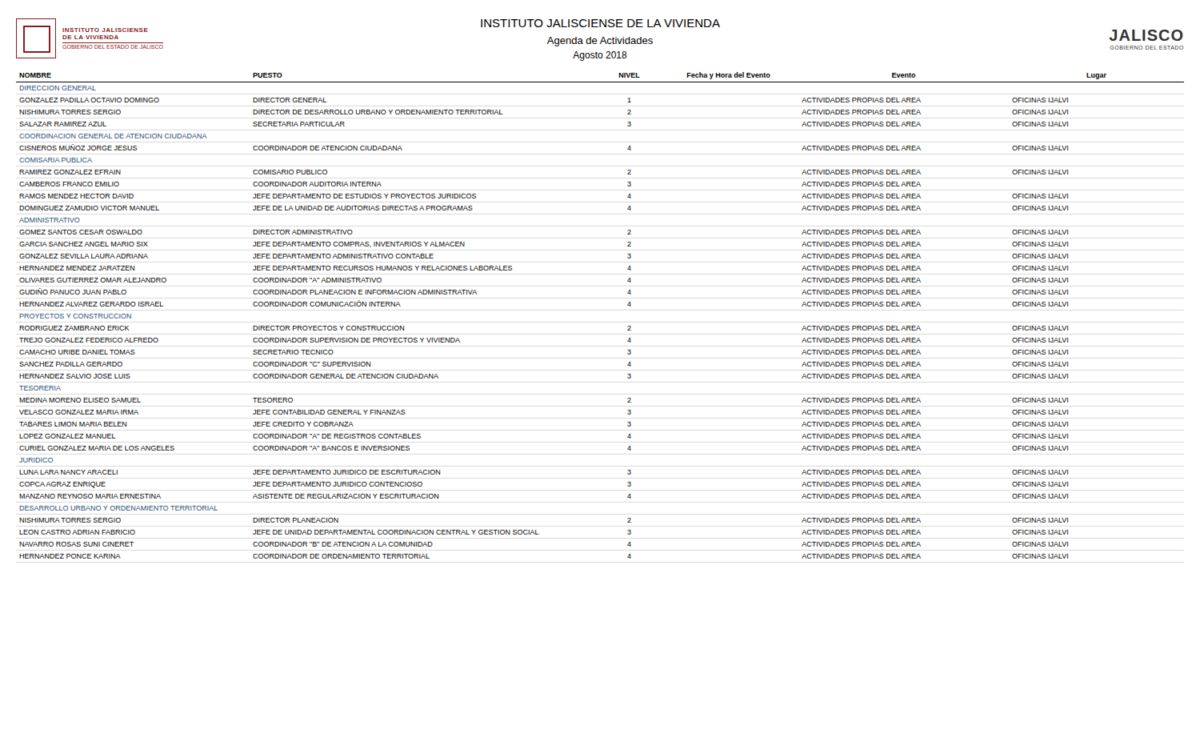INSTITUTO JALISCIENSE
DE LA VIVIENDA
GOBIERNO DEL ESTADO DE JALISCO
INSTITUTO JALISCIENSE DE LA VIVIENDA
Agenda de Actividades
Agosto 2018
JALISCO
GOBIERNO DEL ESTADO
| NOMBRE | PUESTO | NIVEL | Fecha y Hora del Evento | Evento | Lugar |
| --- | --- | --- | --- | --- | --- |
| DIRECCION GENERAL |
| GONZALEZ PADILLA OCTAVIO DOMINGO | DIRECTOR GENERAL | 1 | | ACTIVIDADES PROPIAS DEL AREA | OFICINAS IJALVI |
| NISHIMURA TORRES SERGIO | DIRECTOR DE DESARROLLO URBANO Y ORDENAMIENTO TERRITORIAL | 2 | | ACTIVIDADES PROPIAS DEL AREA | OFICINAS IJALVI |
| SALAZAR RAMIREZ AZUL | SECRETARIA PARTICULAR | 3 | | ACTIVIDADES PROPIAS DEL AREA | OFICINAS IJALVI |
| COORDINACION GENERAL DE ATENCION CIUDADANA |
| CISNEROS MUÑOZ JORGE JESUS | COORDINADOR DE ATENCION CIUDADANA | 4 | | ACTIVIDADES PROPIAS DEL AREA | OFICINAS IJALVI |
| COMISARIA PUBLICA |
| RAMIREZ GONZALEZ EFRAIN | COMISARIO PUBLICO | 2 | | ACTIVIDADES PROPIAS DEL AREA | OFICINAS IJALVI |
| CAMBEROS FRANCO EMILIO | COORDINADOR AUDITORIA INTERNA | 3 | | ACTIVIDADES PROPIAS DEL AREA | |
| RAMOS MENDEZ HECTOR DAVID | JEFE DEPARTAMENTO DE ESTUDIOS Y PROYECTOS JURIDICOS | 4 | | ACTIVIDADES PROPIAS DEL AREA | OFICINAS IJALVI |
| DOMINGUEZ ZAMUDIO VICTOR MANUEL | JEFE DE LA UNIDAD DE AUDITORIAS DIRECTAS A PROGRAMAS | 4 | | ACTIVIDADES PROPIAS DEL AREA | OFICINAS IJALVI |
| ADMINISTRATIVO |
| GOMEZ SANTOS CESAR OSWALDO | DIRECTOR ADMINISTRATIVO | 2 | | ACTIVIDADES PROPIAS DEL AREA | OFICINAS IJALVI |
| GARCIA SANCHEZ ANGEL MARIO SIX | JEFE DEPARTAMENTO COMPRAS, INVENTARIOS Y ALMACEN | 2 | | ACTIVIDADES PROPIAS DEL AREA | OFICINAS IJALVI |
| GONZALEZ SEVILLA LAURA ADRIANA | JEFE DEPARTAMENTO ADMINISTRATIVO CONTABLE | 3 | | ACTIVIDADES PROPIAS DEL AREA | OFICINAS IJALVI |
| HERNANDEZ MENDEZ JARATZEN | JEFE DEPARTAMENTO RECURSOS HUMANOS Y RELACIONES LABORALES | 4 | | ACTIVIDADES PROPIAS DEL AREA | OFICINAS IJALVI |
| OLIVARES GUTIERREZ OMAR ALEJANDRO | COORDINADOR "A" ADMINISTRATIVO | 4 | | ACTIVIDADES PROPIAS DEL AREA | OFICINAS IJALVI |
| GUDIÑO PANUCO JUAN PABLO | COORDINADOR PLANEACION E INFORMACION ADMINISTRATIVA | 4 | | ACTIVIDADES PROPIAS DEL AREA | OFICINAS IJALVI |
| HERNANDEZ ALVAREZ GERARDO ISRAEL | COORDINADOR COMUNICACIÓN INTERNA | 4 | | ACTIVIDADES PROPIAS DEL AREA | OFICINAS IJALVI |
| PROYECTOS Y CONSTRUCCION |
| RODRIGUEZ ZAMBRANO ERICK | DIRECTOR PROYECTOS Y CONSTRUCCION | 2 | | ACTIVIDADES PROPIAS DEL AREA | OFICINAS IJALVI |
| TREJO GONZALEZ FEDERICO ALFREDO | COORDINADOR SUPERVISION DE PROYECTOS Y VIVIENDA | 4 | | ACTIVIDADES PROPIAS DEL AREA | OFICINAS IJALVI |
| CAMACHO URIBE DANIEL TOMAS | SECRETARIO TECNICO | 3 | | ACTIVIDADES PROPIAS DEL AREA | OFICINAS IJALVI |
| SANCHEZ PADILLA GERARDO | COORDINADOR "C" SUPERVISION | 4 | | ACTIVIDADES PROPIAS DEL AREA | OFICINAS IJALVI |
| HERNANDEZ SALVIO JOSE LUIS | COORDINADOR GENERAL DE ATENCION CIUDADANA | 3 | | ACTIVIDADES PROPIAS DEL AREA | OFICINAS IJALVI |
| TESORERIA |
| MEDINA MORENO ELISEO SAMUEL | TESORERO | 2 | | ACTIVIDADES PROPIAS DEL AREA | OFICINAS IJALVI |
| VELASCO GONZALEZ MARIA IRMA | JEFE CONTABILIDAD GENERAL Y FINANZAS | 3 | | ACTIVIDADES PROPIAS DEL AREA | OFICINAS IJALVI |
| TABARES LIMON MARIA BELEN | JEFE CREDITO Y COBRANZA | 3 | | ACTIVIDADES PROPIAS DEL AREA | OFICINAS IJALVI |
| LOPEZ GONZALEZ MANUEL | COORDINADOR "A" DE REGISTROS CONTABLES | 4 | | ACTIVIDADES PROPIAS DEL AREA | OFICINAS IJALVI |
| CURIEL GONZALEZ MARIA DE LOS ANGELES | COORDINADOR "A" BANCOS E INVERSIONES | 4 | | ACTIVIDADES PROPIAS DEL AREA | OFICINAS IJALVI |
| JURIDICO |
| LUNA LARA NANCY ARACELI | JEFE DEPARTAMENTO JURIDICO DE ESCRITURACION | 3 | | ACTIVIDADES PROPIAS DEL AREA | OFICINAS IJALVI |
| COPCA AGRAZ ENRIQUE | JEFE DEPARTAMENTO JURIDICO CONTENCIOSO | 3 | | ACTIVIDADES PROPIAS DEL AREA | OFICINAS IJALVI |
| MANZANO REYNOSO MARIA ERNESTINA | ASISTENTE DE REGULARIZACION Y ESCRITURACION | 4 | | ACTIVIDADES PROPIAS DEL AREA | OFICINAS IJALVI |
| DESARROLLO URBANO Y ORDENAMIENTO TERRITORIAL |
| NISHIMURA TORRES SERGIO | DIRECTOR PLANEACION | 2 | | ACTIVIDADES PROPIAS DEL AREA | OFICINAS IJALVI |
| LEON CASTRO ADRIAN FABRICIO | JEFE DE UNIDAD DEPARTAMENTAL COORDINACION CENTRAL Y GESTION SOCIAL | 3 | | ACTIVIDADES PROPIAS DEL AREA | OFICINAS IJALVI |
| NAVARRO ROSAS SUNI CINERET | COORDINADOR "B" DE ATENCION A LA COMUNIDAD | 4 | | ACTIVIDADES PROPIAS DEL AREA | OFICINAS IJALVI |
| HERNANDEZ PONCE KARINA | COORDINADOR DE ORDENAMIENTO TERRITORIAL | 4 | | ACTIVIDADES PROPIAS DEL AREA | OFICINAS IJALVI |